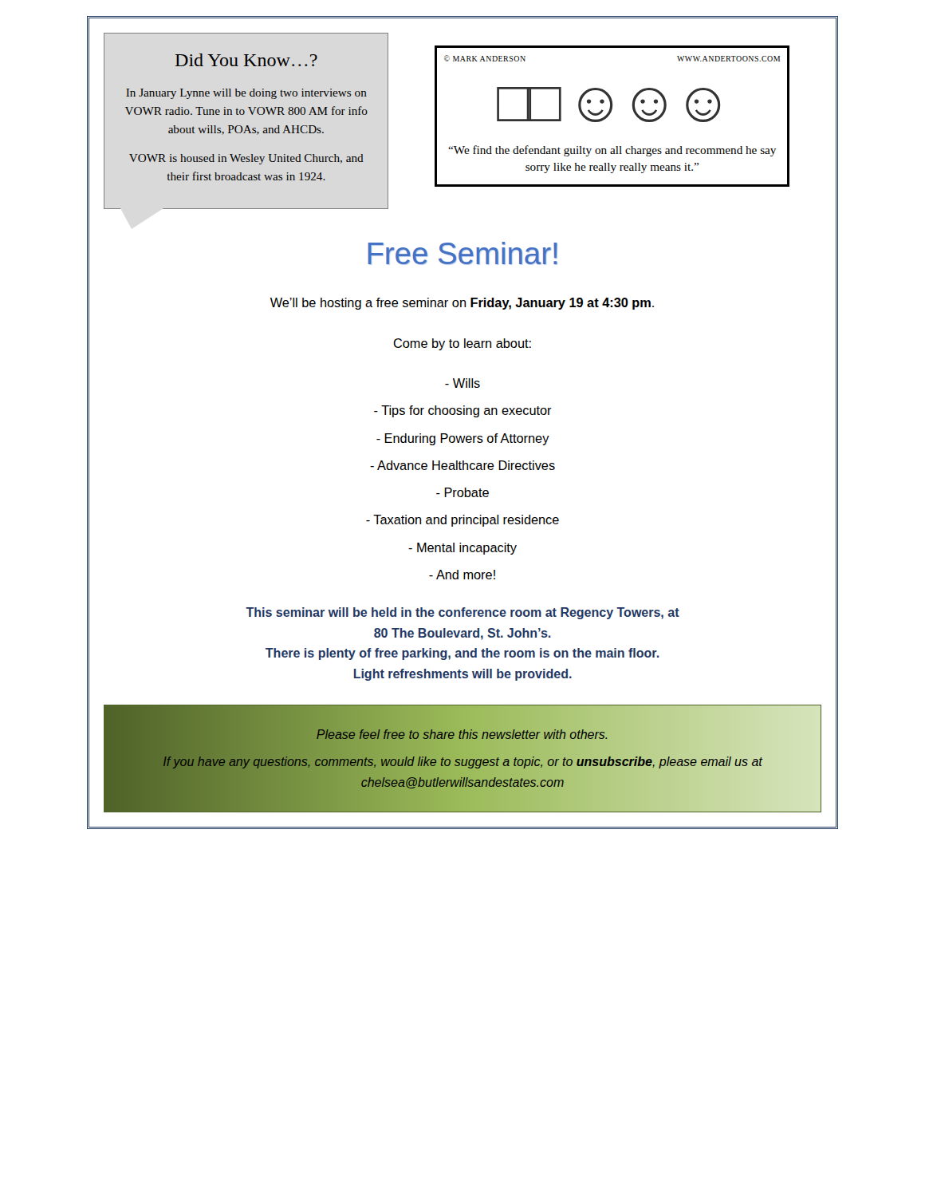Did You Know…?
In January Lynne will be doing two interviews on VOWR radio. Tune in to VOWR 800 AM for info about wills, POAs, and AHCDs.
VOWR is housed in Wesley United Church, and their first broadcast was in 1924.
© MARK ANDERSON WWW.ANDERTOONS.COM
□□ ☺☺☺
“We find the defendant guilty on all charges and recommend he say sorry like he really really means it.”
Free Seminar!
We’ll be hosting a free seminar on Friday, January 19 at 4:30 pm.
Come by to learn about:
Wills
Tips for choosing an executor
Enduring Powers of Attorney
Advance Healthcare Directives
Probate
Taxation and principal residence
Mental incapacity
And more!
This seminar will be held in the conference room at Regency Towers, at
80 The Boulevard, St. John’s.
There is plenty of free parking, and the room is on the main floor.
Light refreshments will be provided.
Please feel free to share this newsletter with others.
If you have any questions, comments, would like to suggest a topic, or to unsubscribe, please email us at chelsea@butlerwillsandestates.com